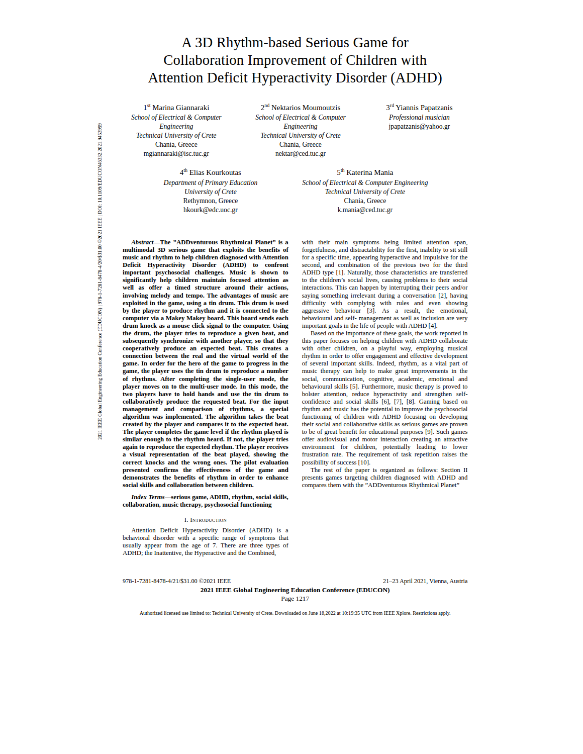2021 IEEE Global Engineering Education Conference (EDUCON) | 978-1-7281-8478-4/20/$31.00 ©2021 IEEE | DOI: 10.1109/EDUCON46332.2021.9453999
A 3D Rhythm-based Serious Game for
Collaboration Improvement of Children with
Attention Deficit Hyperactivity Disorder (ADHD)
1st Marina Giannaraki
School of Electrical & Computer Engineering
Technical University of Crete
Chania, Greece
mgiannaraki@isc.tuc.gr
2nd Nektarios Moumoutzis
School of Electrical & Computer Engineering
Technical University of Crete
Chania, Greece
nektar@ced.tuc.gr
3rd Yiannis Papatzanis
Professional musician
jpapatzanis@yahoo.gr
4th Elias Kourkoutas
Department of Primary Education
University of Crete
Rethymnon, Greece
hkourk@edc.uoc.gr
5th Katerina Mania
School of Electrical & Computer Engineering
Technical University of Crete
Chania, Greece
k.mania@ced.tuc.gr
Abstract—The ”ADDventurous Rhythmical Planet” is a multimodal 3D serious game that exploits the benefits of music and rhythm to help children diagnosed with Attention Deficit Hyperactivity Disorder (ADHD) to confront important psychosocial challenges. Music is shown to significantly help children maintain focused attention as well as offer a timed structure around their actions, involving melody and tempo. The advantages of music are exploited in the game, using a tin drum. This drum is used by the player to produce rhythm and it is connected to the computer via a Makey Makey board. This board sends each drum knock as a mouse click signal to the computer. Using the drum, the player tries to reproduce a given beat, and subsequently synchronize with another player, so that they cooperatively produce an expected beat. This creates a connection between the real and the virtual world of the game. In order for the hero of the game to progress in the game, the player uses the tin drum to reproduce a number of rhythms. After completing the single-user mode, the player moves on to the multi-user mode. In this mode, the two players have to hold hands and use the tin drum to collaboratively produce the requested beat. For the input management and comparison of rhythms, a special algorithm was implemented. The algorithm takes the beat created by the player and compares it to the expected beat. The player completes the game level if the rhythm played is similar enough to the rhythm heard. If not, the player tries again to reproduce the expected rhythm. The player receives a visual representation of the beat played, showing the correct knocks and the wrong ones. The pilot evaluation presented confirms the effectiveness of the game and demonstrates the benefits of rhythm in order to enhance social skills and collaboration between children.
Index Terms—serious game, ADHD, rhythm, social skills, collaboration, music therapy, psychosocial functioning
I. Introduction
Attention Deficit Hyperactivity Disorder (ADHD) is a behavioral disorder with a specific range of symptoms that usually appear from the age of 7. There are three types of ADHD; the Inattentive, the Hyperactive and the Combined,
with their main symptoms being limited attention span, forgetfulness, and distractability for the first, inability to sit still for a specific time, appearing hyperactive and impulsive for the second, and combination of the previous two for the third ADHD type [1]. Naturally, those characteristics are transferred to the children’s social lives, causing problems to their social interactions. This can happen by interrupting their peers and/or saying something irrelevant during a conversation [2], having difficulty with complying with rules and even showing aggressive behaviour [3]. As a result, the emotional, behavioural and self- management as well as inclusion are very important goals in the life of people with ADHD [4].
Based on the importance of these goals, the work reported in this paper focuses on helping children with ADHD collaborate with other children, on a playful way, employing musical rhythm in order to offer engagement and effective development of several important skills. Indeed, rhythm, as a vital part of music therapy can help to make great improvements in the social, communication, cognitive, academic, emotional and behavioural skills [5]. Furthermore, music therapy is proved to bolster attention, reduce hyperactivity and strengthen self-confidence and social skills [6], [7], [8]. Gaming based on rhythm and music has the potential to improve the psychosocial functioning of children with ADHD focusing on developing their social and collaborative skills as serious games are proven to be of great benefit for educational purposes [9]. Such games offer audiovisual and motor interaction creating an attractive environment for children, potentially leading to lower frustration rate. The requirement of task repetition raises the possibility of success [10].
The rest of the paper is organized as follows: Section II presents games targeting children diagnosed with ADHD and compares them with the ”ADDventurous Rhythmical Planet”
978-1-7281-8478-4/21/$31.00 ©2021 IEEE
21–23 April 2021, Vienna, Austria
2021 IEEE Global Engineering Education Conference (EDUCON)
Page 1217
Authorized licensed use limited to: Technical University of Crete. Downloaded on June 18,2022 at 10:19:35 UTC from IEEE Xplore. Restrictions apply.